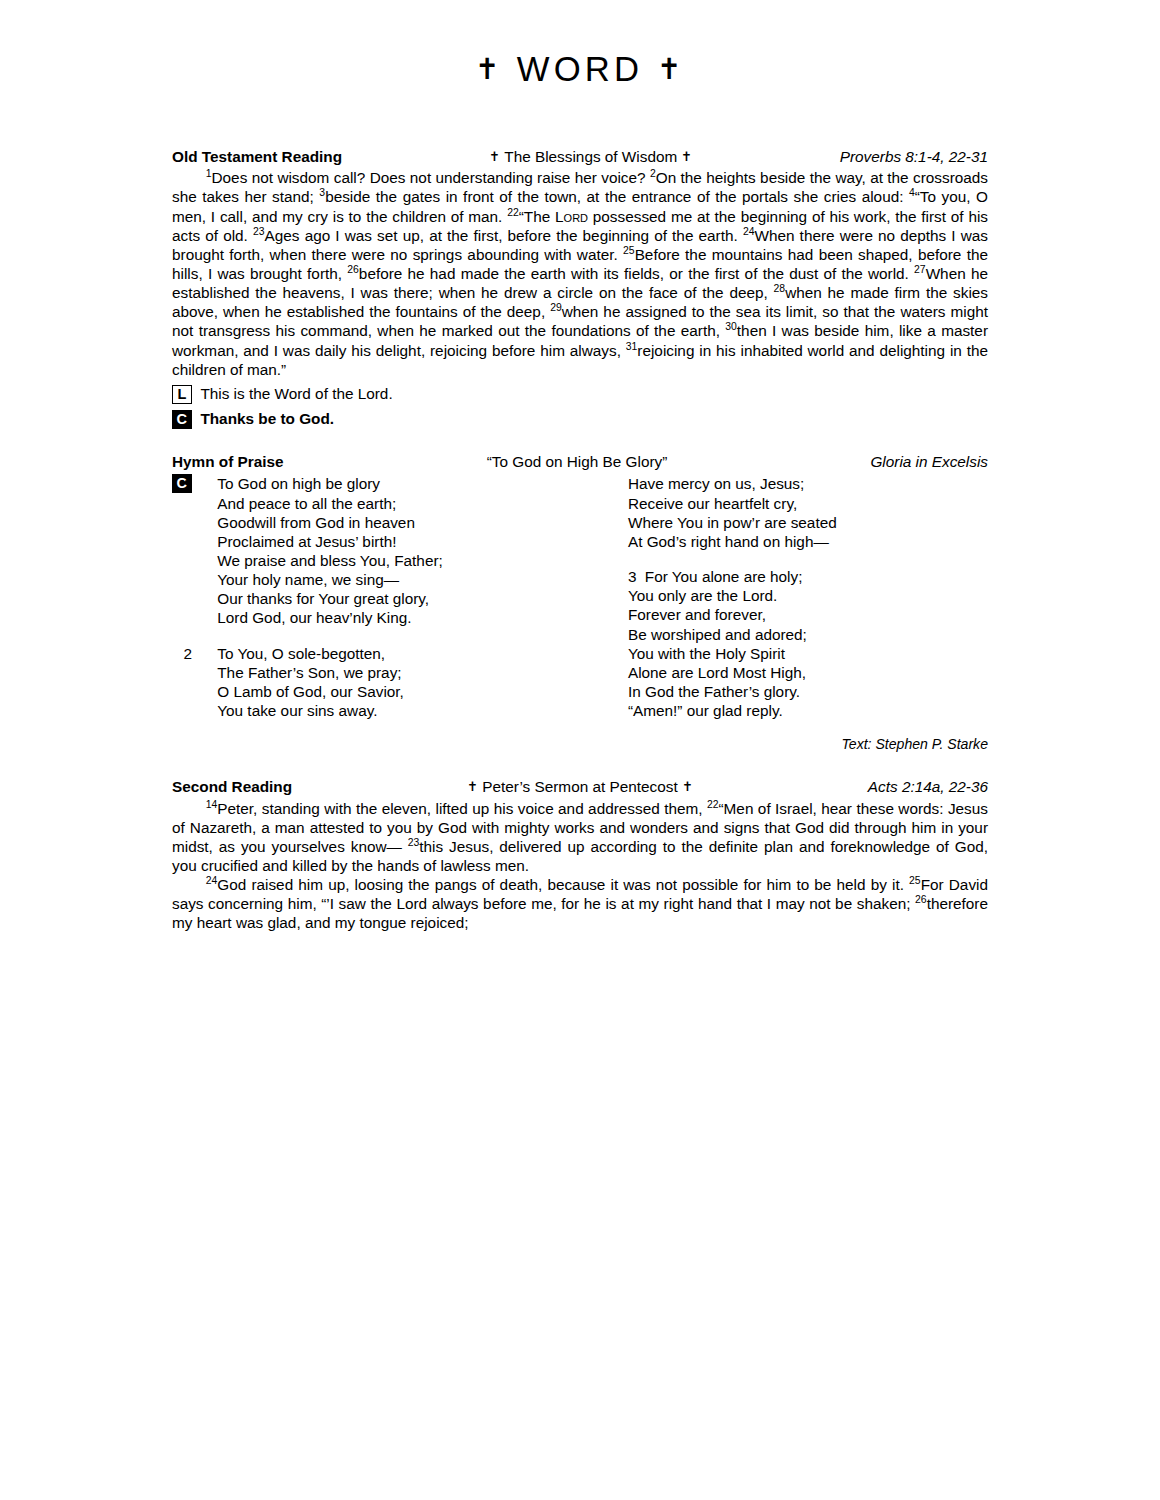✝ WORD ✝
Old Testament Reading ✝ The Blessings of Wisdom ✝ Proverbs 8:1-4, 22-31
1Does not wisdom call? Does not understanding raise her voice? 2On the heights beside the way, at the crossroads she takes her stand; 3beside the gates in front of the town, at the entrance of the portals she cries aloud: 4“To you, O men, I call, and my cry is to the children of man. 22“The Lord possessed me at the beginning of his work, the first of his acts of old. 23Ages ago I was set up, at the first, before the beginning of the earth. 24When there were no depths I was brought forth, when there were no springs abounding with water. 25Before the mountains had been shaped, before the hills, I was brought forth, 26before he had made the earth with its fields, or the first of the dust of the world. 27When he established the heavens, I was there; when he drew a circle on the face of the deep, 28when he made firm the skies above, when he established the fountains of the deep, 29when he assigned to the sea its limit, so that the waters might not transgress his command, when he marked out the foundations of the earth, 30then I was beside him, like a master workman, and I was daily his delight, rejoicing before him always, 31rejoicing in his inhabited world and delighting in the children of man.”
L This is the Word of the Lord.
C Thanks be to God.
Hymn of Praise “To God on High Be Glory” Gloria in Excelsis
C
1 To God on high be glory
And peace to all the earth;
Goodwill from God in heaven
Proclaimed at Jesus’ birth!
We praise and bless You, Father;
Your holy name, we sing—
Our thanks for Your great glory,
Lord God, our heav’nly King.
2 To You, O sole-begotten,
The Father’s Son, we pray;
O Lamb of God, our Savior,
You take our sins away.
Have mercy on us, Jesus;
Receive our heartfelt cry,
Where You in pow’r are seated
At God’s right hand on high—
3 For You alone are holy;
You only are the Lord.
Forever and forever,
Be worshiped and adored;
You with the Holy Spirit
Alone are Lord Most High,
In God the Father’s glory.
“Amen!” our glad reply.
Text: Stephen P. Starke
Second Reading ✝ Peter’s Sermon at Pentecost ✝ Acts 2:14a, 22-36
14Peter, standing with the eleven, lifted up his voice and addressed them, 22“Men of Israel, hear these words: Jesus of Nazareth, a man attested to you by God with mighty works and wonders and signs that God did through him in your midst, as you yourselves know— 23this Jesus, delivered up according to the definite plan and foreknowledge of God, you crucified and killed by the hands of lawless men.
24God raised him up, loosing the pangs of death, because it was not possible for him to be held by it. 25For David says concerning him, “’I saw the Lord always before me, for he is at my right hand that I may not be shaken; 26therefore my heart was glad, and my tongue rejoiced;